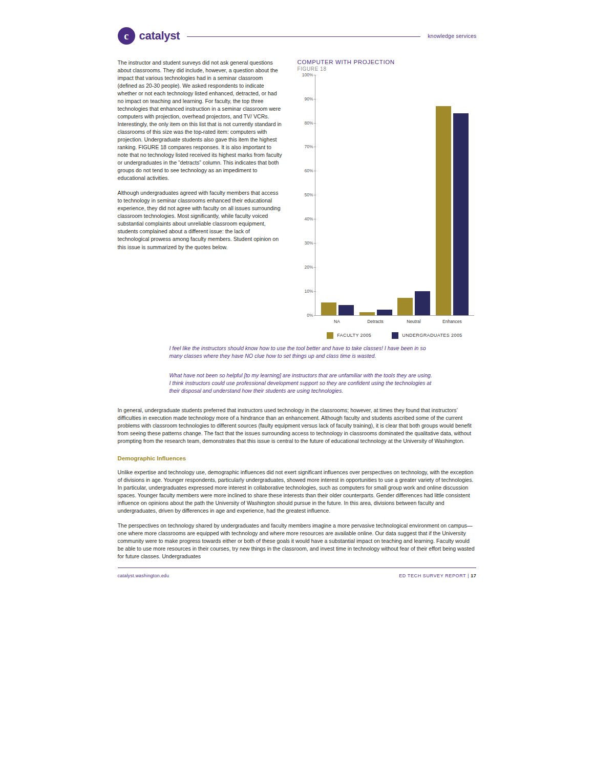c
catalyst
knowledge services
The instructor and student surveys did not ask general questions about classrooms. They did include, however, a question about the impact that various technologies had in a seminar classroom (defined as 20-30 people). We asked respondents to indicate whether or not each technology listed enhanced, detracted, or had no impact on teaching and learning. For faculty, the top three technologies that enhanced instruction in a seminar classroom were computers with projection, overhead projectors, and TV/ VCRs. Interestingly, the only item on this list that is not currently standard in classrooms of this size was the top-rated item: computers with projection. Undergraduate students also gave this item the highest ranking. FIGURE 18 compares responses. It is also important to note that no technology listed received its highest marks from faculty or undergraduates in the “detracts” column. This indicates that both groups do not tend to see technology as an impediment to educational activities.
Although undergraduates agreed with faculty members that access to technology in seminar classrooms enhanced their educational experience, they did not agree with faculty on all issues surrounding classroom technologies. Most significantly, while faculty voiced substantial complaints about unreliable classroom equipment, students complained about a different issue: the lack of technological prowess among faculty members. Student opinion on this issue is summarized by the quotes below.
Computer with Projection
Figure 18
100%
90%
80%
70%
60%
50%
40%
30%
20%
10%
0%
NA Detracts Neutral Enhances
FACULTY 2005
UNDERGRADUATES 2005
I feel like the instructors should know how to use the tool better and have to take classes! I have been in so many classes where they have NO clue how to set things up and class time is wasted.
What have not been so helpful [to my learning] are instructors that are unfamiliar with the tools they are using. I think instructors could use professional development support so they are confident using the technologies at their disposal and understand how their students are using technologies.
In general, undergraduate students preferred that instructors used technology in the classrooms; however, at times they found that instructors’ difficulties in execution made technology more of a hindrance than an enhancement. Although faculty and students ascribed some of the current problems with classroom technologies to different sources (faulty equipment versus lack of faculty training), it is clear that both groups would benefit from seeing these patterns change. The fact that the issues surrounding access to technology in classrooms dominated the qualitative data, without prompting from the research team, demonstrates that this issue is central to the future of educational technology at the University of Washington.
Demographic Influences
Unlike expertise and technology use, demographic influences did not exert significant influences over perspectives on technology, with the exception of divisions in age. Younger respondents, particularly undergraduates, showed more interest in opportunities to use a greater variety of technologies. In particular, undergraduates expressed more interest in collaborative technologies, such as computers for small group work and online discussion spaces. Younger faculty members were more inclined to share these interests than their older counterparts. Gender differences had little consistent influence on opinions about the path the University of Washington should pursue in the future. In this area, divisions between faculty and undergraduates, driven by differences in age and experience, had the greatest influence.
The perspectives on technology shared by undergraduates and faculty members imagine a more pervasive technological environment on campus—one where more classrooms are equipped with technology and where more resources are available online. Our data suggest that if the University community were to make progress towards either or both of these goals it would have a substantial impact on teaching and learning. Faculty would be able to use more resources in their courses, try new things in the classroom, and invest time in technology without fear of their effort being wasted for future classes. Undergraduates
catalyst.washington.edu
ED TECH SURVEY REPORT | 17